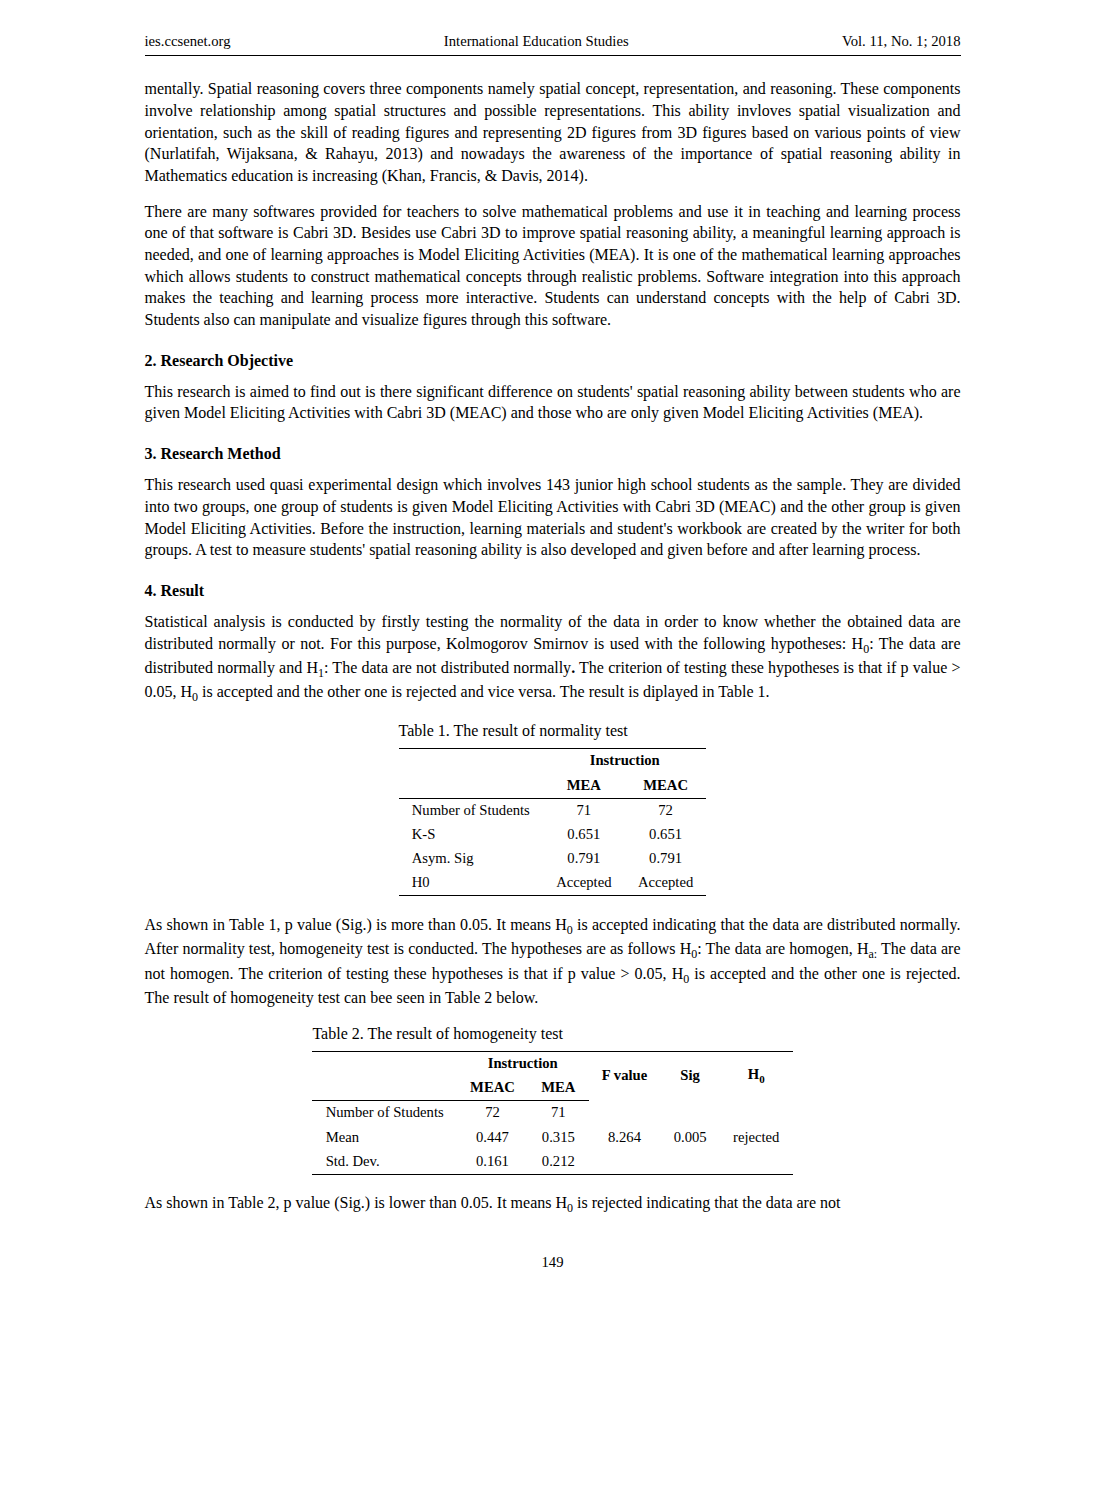ies.ccsenet.org International Education Studies Vol. 11, No. 1; 2018
mentally. Spatial reasoning covers three components namely spatial concept, representation, and reasoning. These components involve relationship among spatial structures and possible representations. This ability invloves spatial visualization and orientation, such as the skill of reading figures and representing 2D figures from 3D figures based on various points of view (Nurlatifah, Wijaksana, & Rahayu, 2013) and nowadays the awareness of the importance of spatial reasoning ability in Mathematics education is increasing (Khan, Francis, & Davis, 2014).
There are many softwares provided for teachers to solve mathematical problems and use it in teaching and learning process one of that software is Cabri 3D. Besides use Cabri 3D to improve spatial reasoning ability, a meaningful learning approach is needed, and one of learning approaches is Model Eliciting Activities (MEA). It is one of the mathematical learning approaches which allows students to construct mathematical concepts through realistic problems. Software integration into this approach makes the teaching and learning process more interactive. Students can understand concepts with the help of Cabri 3D. Students also can manipulate and visualize figures through this software.
2. Research Objective
This research is aimed to find out is there significant difference on students' spatial reasoning ability between students who are given Model Eliciting Activities with Cabri 3D (MEAC) and those who are only given Model Eliciting Activities (MEA).
3. Research Method
This research used quasi experimental design which involves 143 junior high school students as the sample. They are divided into two groups, one group of students is given Model Eliciting Activities with Cabri 3D (MEAC) and the other group is given Model Eliciting Activities. Before the instruction, learning materials and student's workbook are created by the writer for both groups. A test to measure students' spatial reasoning ability is also developed and given before and after learning process.
4. Result
Statistical analysis is conducted by firstly testing the normality of the data in order to know whether the obtained data are distributed normally or not. For this purpose, Kolmogorov Smirnov is used with the following hypotheses: H0: The data are distributed normally and H1: The data are not distributed normally. The criterion of testing these hypotheses is that if p value > 0.05, H0 is accepted and the other one is rejected and vice versa. The result is diplayed in Table 1.
Table 1. The result of normality test
| | Instruction |
| --- | --- |
| | MEA | MEAC |
| Number of Students | 71 | 72 |
| K-S | 0.651 | 0.651 |
| Asym. Sig | 0.791 | 0.791 |
| H0 | Accepted | Accepted |
As shown in Table 1, p value (Sig.) is more than 0.05. It means H0 is accepted indicating that the data are distributed normally. After normality test, homogeneity test is conducted. The hypotheses are as follows H0: The data are homogen, Ha: The data are not homogen. The criterion of testing these hypotheses is that if p value > 0.05, H0 is accepted and the other one is rejected. The result of homogeneity test can bee seen in Table 2 below.
Table 2. The result of homogeneity test
| | Instruction | F value | Sig | H 0 |
| --- | --- | --- | --- | --- |
| | MEAC | MEA |
| Number of Students | 72 | 71 | | | |
| Mean | 0.447 | 0.315 | 8.264 | 0.005 | rejected |
| Std. Dev. | 0.161 | 0.212 | | | |
As shown in Table 2, p value (Sig.) is lower than 0.05. It means H0 is rejected indicating that the data are not
149